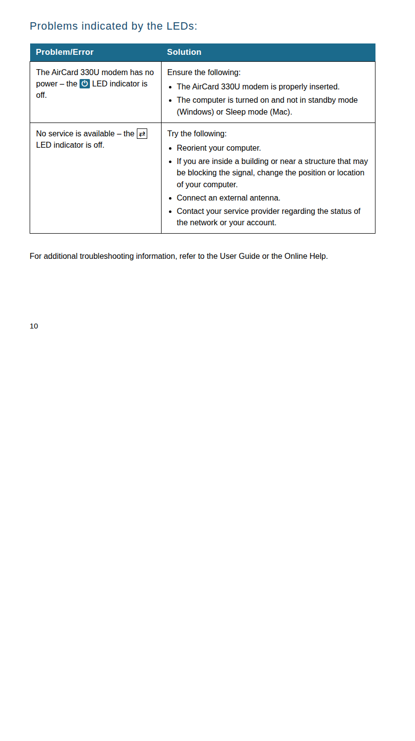Problems indicated by the LEDs:
| Problem/Error | Solution |
| --- | --- |
| The AirCard 330U modem has no power – the ⏻ LED indicator is off. | Ensure the following: The AirCard 330U modem is properly inserted. The computer is turned on and not in standby mode (Windows) or Sleep mode (Mac). |
| No service is available – the ⇄ LED indicator is off. | Try the following: Reorient your computer. If you are inside a building or near a structure that may be blocking the signal, change the position or location of your computer. Connect an external antenna. Contact your service provider regarding the status of the network or your account. |
For additional troubleshooting information, refer to the User Guide or the Online Help.
10